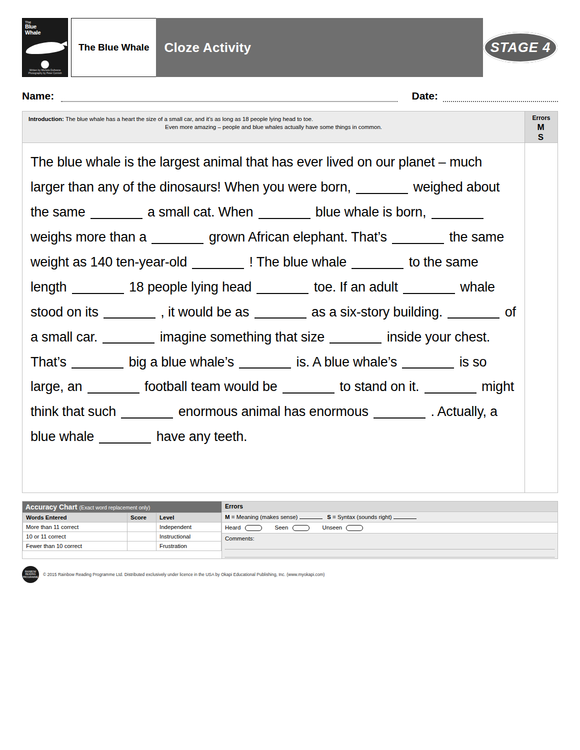The Blue
Whale
Written by Michele Dufresne
Photography by Peter Cornish
The Blue Whale
Cloze Activity
STAGE 4
Name: Date:
Introduction: The blue whale has a heart the size of a small car, and it’s as long as 18 people lying head to toe. Even more amazing – people and blue whales actually have some things in common.
Errors M S
The blue whale is the largest animal that has ever lived on our planet – much larger than any of the dinosaurs! When you were born, weighed about the same a small cat. When blue whale is born, weighs more than a grown African elephant. That’s the same weight as 140 ten-year-old ! The blue whale to the same length 18 people lying head toe. If an adult whale stood on its , it would be as as a six-story building. of a small car. imagine something that size inside your chest. That’s big a blue whale’s is. A blue whale’s is so large, an football team would be to stand on it. might think that such enormous animal has enormous . Actually, a blue whale have any teeth.
Accuracy Chart (Exact word replacement only)
| Words Entered | Score | Level |
| --- | --- | --- |
| More than 11 correct | | Independent |
| 10 or 11 correct | | Instructional |
| Fewer than 10 correct | | Frustration |
Errors
M = Meaning (makes sense) S = Syntax (sounds right)
Heard Seen Unseen
Comments:
RAINBOW
READING
PROGRAMME
© 2015 Rainbow Reading Programme Ltd. Distributed exclusively under licence in the USA by Okapi Educational Publishing, Inc. (www.myokapi.com)